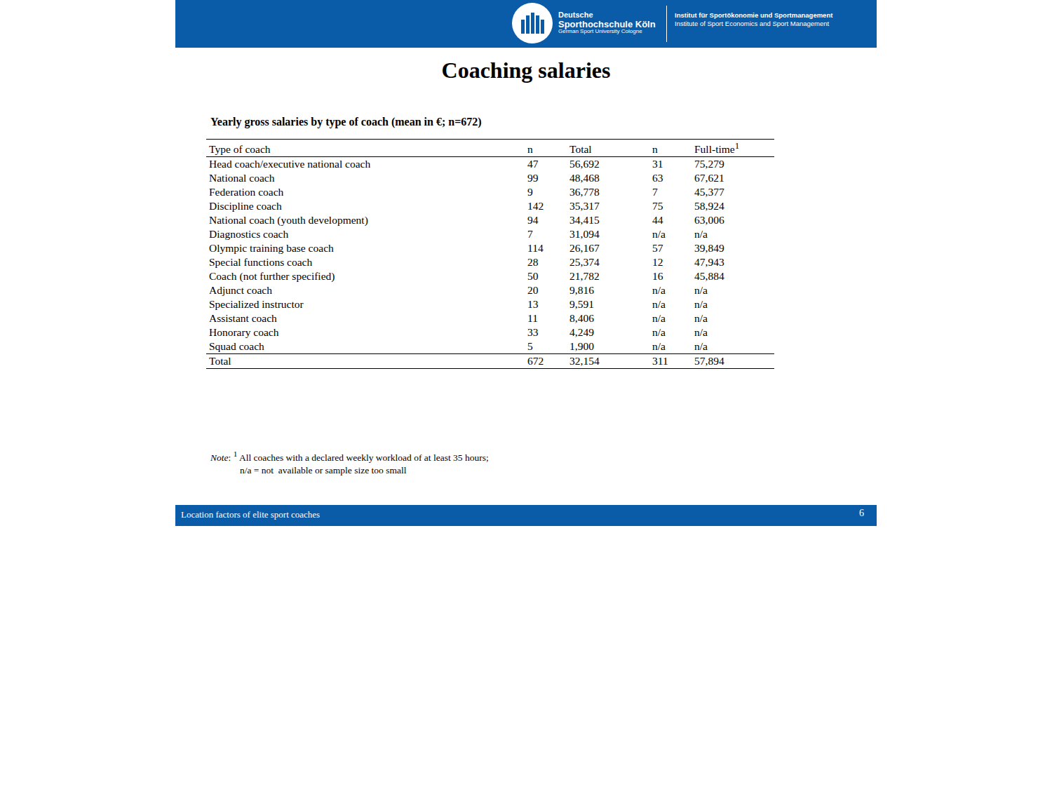Deutsche
Sporthochschule Köln
German Sport University Cologne
Institut für Sportökonomie und Sportmanagement
Institute of Sport Economics and Sport Management
Coaching salaries
Yearly gross salaries by type of coach (mean in €; n=672)
| Type of coach | n | Total | n | Full-time 1 |
| --- | --- | --- | --- | --- |
| Head coach/executive national coach | 47 | 56,692 | 31 | 75,279 |
| National coach | 99 | 48,468 | 63 | 67,621 |
| Federation coach | 9 | 36,778 | 7 | 45,377 |
| Discipline coach | 142 | 35,317 | 75 | 58,924 |
| National coach (youth development) | 94 | 34,415 | 44 | 63,006 |
| Diagnostics coach | 7 | 31,094 | n/a | n/a |
| Olympic training base coach | 114 | 26,167 | 57 | 39,849 |
| Special functions coach | 28 | 25,374 | 12 | 47,943 |
| Coach (not further specified) | 50 | 21,782 | 16 | 45,884 |
| Adjunct coach | 20 | 9,816 | n/a | n/a |
| Specialized instructor | 13 | 9,591 | n/a | n/a |
| Assistant coach | 11 | 8,406 | n/a | n/a |
| Honorary coach | 33 | 4,249 | n/a | n/a |
| Squad coach | 5 | 1,900 | n/a | n/a |
| Total | 672 | 32,154 | 311 | 57,894 |
Note: 1 All coaches with a declared weekly workload of at least 35 hours;
n/a = not available or sample size too small
Location factors of elite sport coaches
6